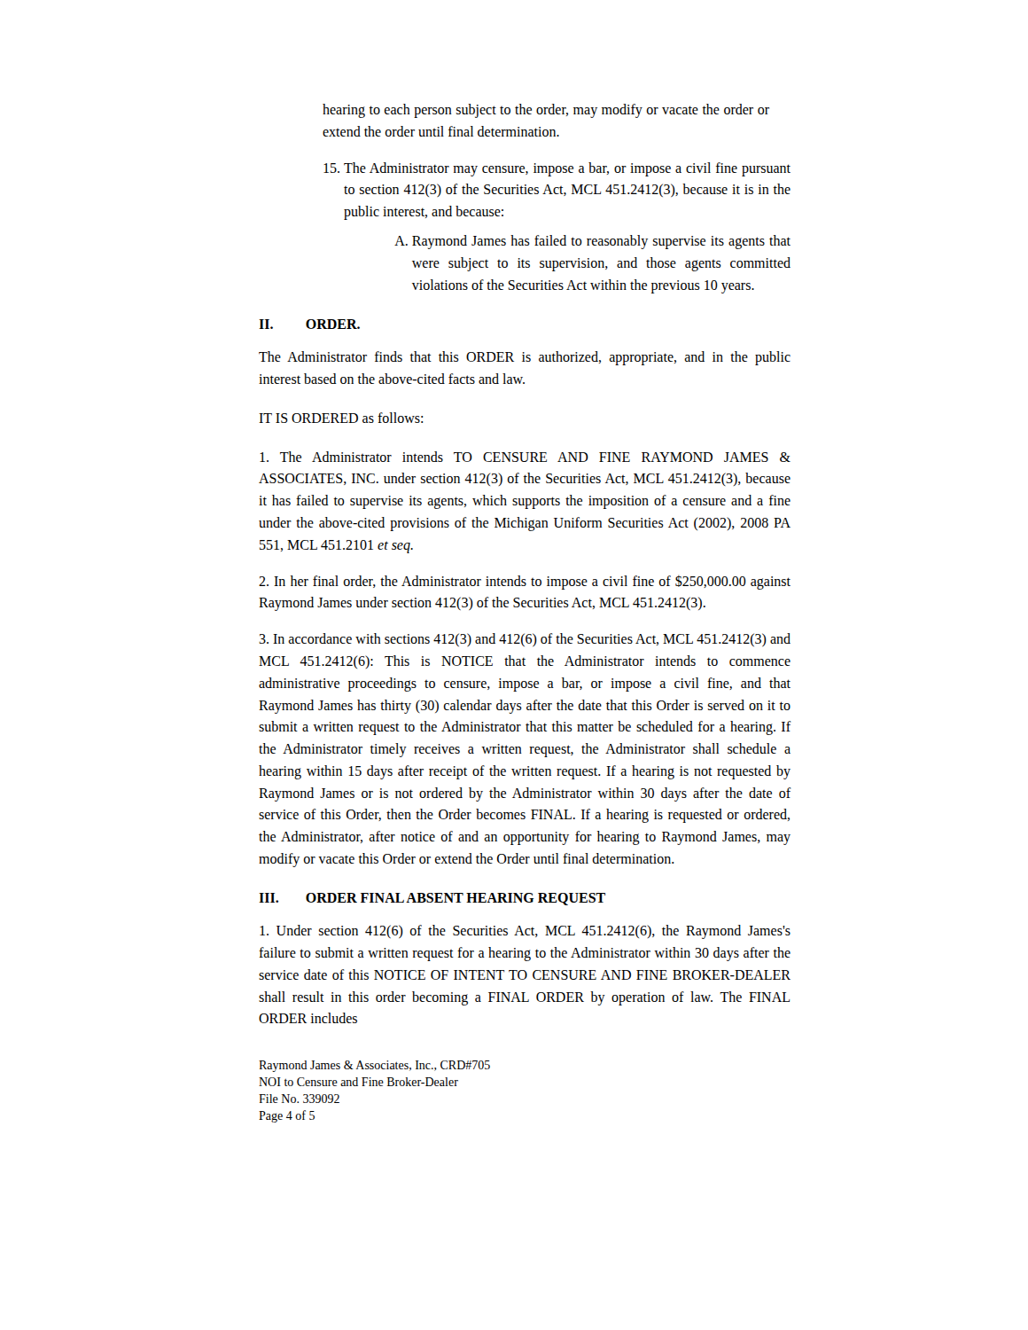hearing to each person subject to the order, may modify or vacate the order or extend the order until final determination.
The Administrator may censure, impose a bar, or impose a civil fine pursuant to section 412(3) of the Securities Act, MCL 451.2412(3), because it is in the public interest, and because:
Raymond James has failed to reasonably supervise its agents that were subject to its supervision, and those agents committed violations of the Securities Act within the previous 10 years.
II. ORDER.
The Administrator finds that this ORDER is authorized, appropriate, and in the public interest based on the above-cited facts and law.
IT IS ORDERED as follows:
1. The Administrator intends TO CENSURE AND FINE RAYMOND JAMES & ASSOCIATES, INC. under section 412(3) of the Securities Act, MCL 451.2412(3), because it has failed to supervise its agents, which supports the imposition of a censure and a fine under the above-cited provisions of the Michigan Uniform Securities Act (2002), 2008 PA 551, MCL 451.2101 et seq.
2. In her final order, the Administrator intends to impose a civil fine of $250,000.00 against Raymond James under section 412(3) of the Securities Act, MCL 451.2412(3).
3. In accordance with sections 412(3) and 412(6) of the Securities Act, MCL 451.2412(3) and MCL 451.2412(6): This is NOTICE that the Administrator intends to commence administrative proceedings to censure, impose a bar, or impose a civil fine, and that Raymond James has thirty (30) calendar days after the date that this Order is served on it to submit a written request to the Administrator that this matter be scheduled for a hearing. If the Administrator timely receives a written request, the Administrator shall schedule a hearing within 15 days after receipt of the written request. If a hearing is not requested by Raymond James or is not ordered by the Administrator within 30 days after the date of service of this Order, then the Order becomes FINAL. If a hearing is requested or ordered, the Administrator, after notice of and an opportunity for hearing to Raymond James, may modify or vacate this Order or extend the Order until final determination.
III. ORDER FINAL ABSENT HEARING REQUEST
1. Under section 412(6) of the Securities Act, MCL 451.2412(6), the Raymond James's failure to submit a written request for a hearing to the Administrator within 30 days after the service date of this NOTICE OF INTENT TO CENSURE AND FINE BROKER-DEALER shall result in this order becoming a FINAL ORDER by operation of law. The FINAL ORDER includes
Raymond James & Associates, Inc., CRD#705
NOI to Censure and Fine Broker-Dealer
File No. 339092
Page 4 of 5